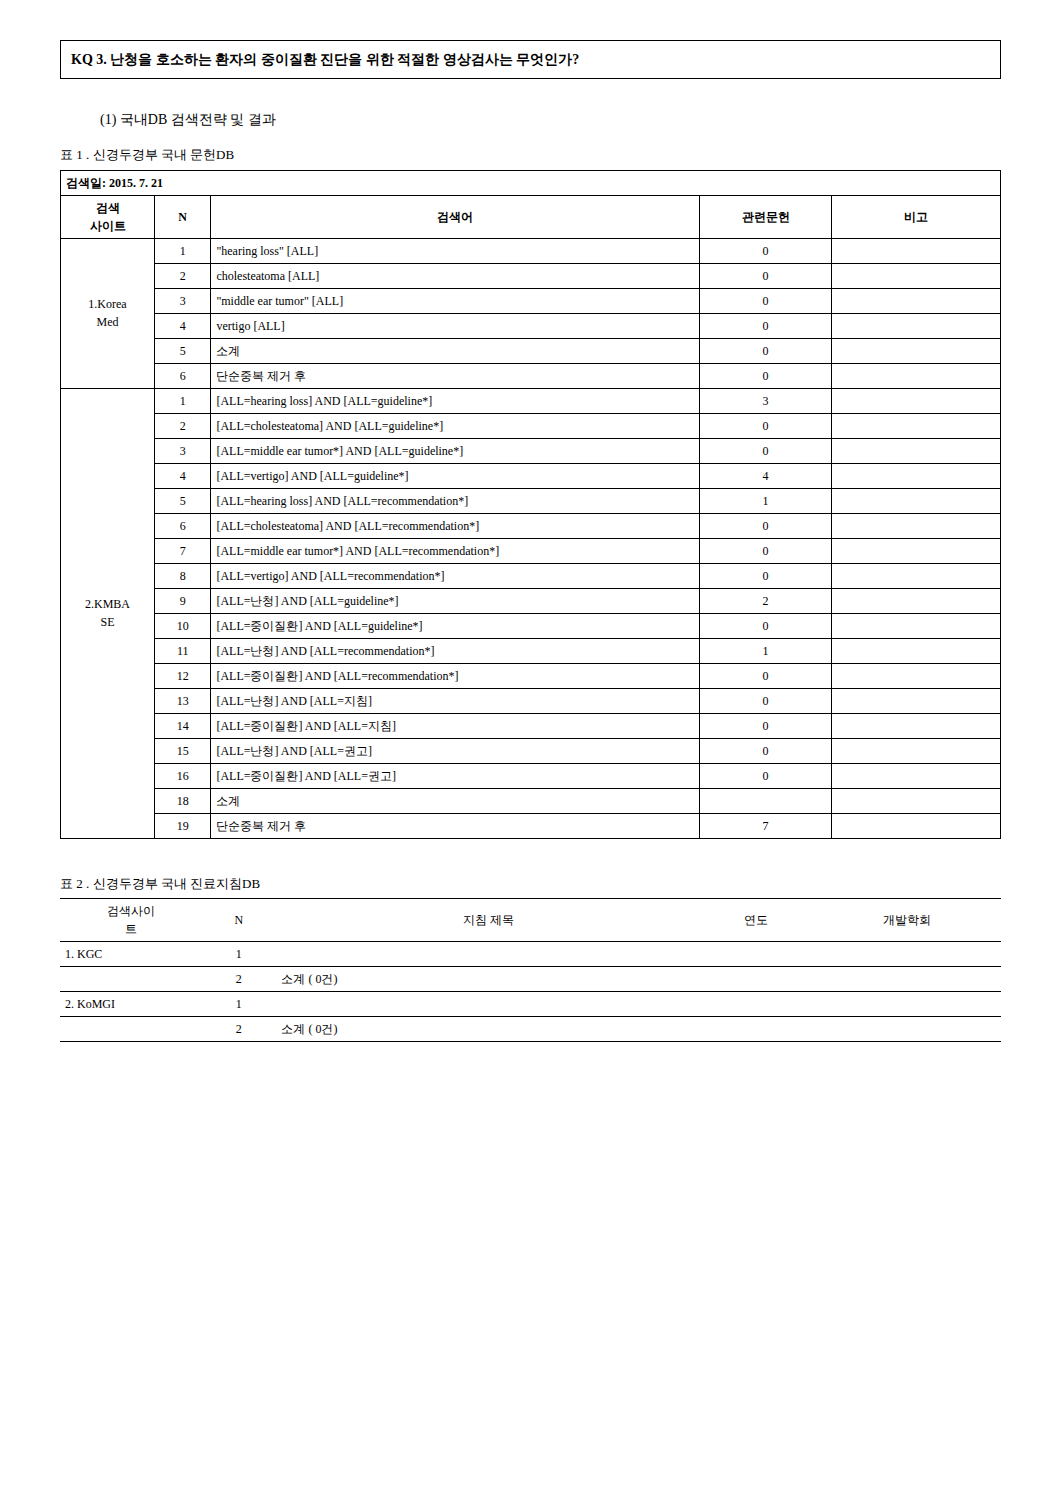KQ 3. 난청을 호소하는 환자의 중이질환 진단을 위한 적절한 영상검사는 무엇인가?
(1) 국내DB 검색전략 및 결과
표 1 . 신경두경부 국내 문헌DB
검색일: 2015. 7. 21
| 검색 사이트 | N | 검색어 | 관련문헌 | 비고 |
| --- | --- | --- | --- | --- |
| 1.Korea Med | 1 | "hearing loss" [ALL] | 0 | |
| 2 | cholesteatoma [ALL] | 0 | |
| 3 | "middle ear tumor" [ALL] | 0 | |
| 4 | vertigo [ALL] | 0 | |
| 5 | 소계 | 0 | |
| 6 | 단순중복 제거 후 | 0 | |
| 2.KMBA SE | 1 | [ALL=hearing loss] AND [ALL=guideline*] | 3 | |
| 2 | [ALL=cholesteatoma] AND [ALL=guideline*] | 0 | |
| 3 | [ALL=middle ear tumor*] AND [ALL=guideline*] | 0 | |
| 4 | [ALL=vertigo] AND [ALL=guideline*] | 4 | |
| 5 | [ALL=hearing loss] AND [ALL=recommendation*] | 1 | |
| 6 | [ALL=cholesteatoma] AND [ALL=recommendation*] | 0 | |
| 7 | [ALL=middle ear tumor*] AND [ALL=recommendation*] | 0 | |
| 8 | [ALL=vertigo] AND [ALL=recommendation*] | 0 | |
| 9 | [ALL=난청] AND [ALL=guideline*] | 2 | |
| 10 | [ALL=중이질환] AND [ALL=guideline*] | 0 | |
| 11 | [ALL=난청] AND [ALL=recommendation*] | 1 | |
| 12 | [ALL=중이질환] AND [ALL=recommendation*] | 0 | |
| 13 | [ALL=난청] AND [ALL=지침] | 0 | |
| 14 | [ALL=중이질환] AND [ALL=지침] | 0 | |
| 15 | [ALL=난청] AND [ALL=권고] | 0 | |
| 16 | [ALL=중이질환] AND [ALL=권고] | 0 | |
| 18 | 소계 | | |
| 19 | 단순중복 제거 후 | 7 | |
표 2 . 신경두경부 국내 진료지침DB
| 검색사이 트 | N | 지침 제목 | 연도 | 개발학회 |
| --- | --- | --- | --- | --- |
| 1. KGC | 1 | | | |
| | 2 | 소계 ( 0건) | | |
| 2. KoMGI | 1 | | | |
| | 2 | 소계 ( 0건) | | |